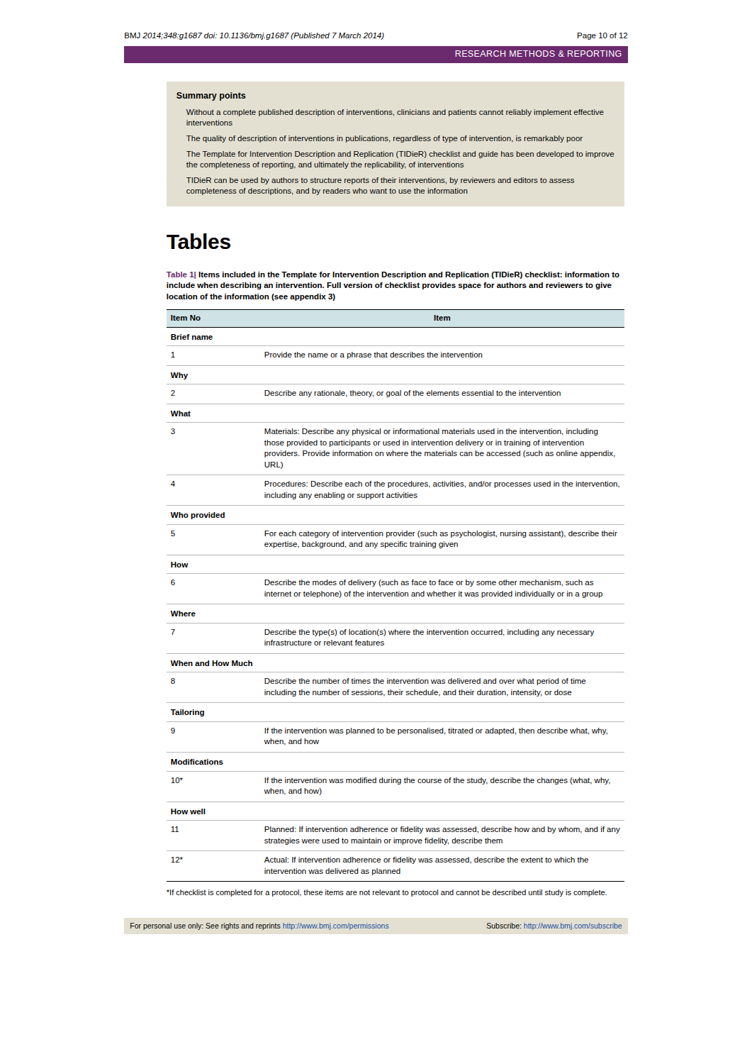BMJ 2014;348:g1687 doi: 10.1136/bmj.g1687 (Published 7 March 2014)
Page 10 of 12
RESEARCH METHODS & REPORTING
Summary points
Without a complete published description of interventions, clinicians and patients cannot reliably implement effective interventions
The quality of description of interventions in publications, regardless of type of intervention, is remarkably poor
The Template for Intervention Description and Replication (TIDieR) checklist and guide has been developed to improve the completeness of reporting, and ultimately the replicability, of interventions
TIDieR can be used by authors to structure reports of their interventions, by reviewers and editors to assess completeness of descriptions, and by readers who want to use the information
Tables
Table 1| Items included in the Template for Intervention Description and Replication (TIDieR) checklist: information to include when describing an intervention. Full version of checklist provides space for authors and reviewers to give location of the information (see appendix 3)
| Item No | Item |
| --- | --- |
| Brief name |
| 1 | Provide the name or a phrase that describes the intervention |
| Why |
| 2 | Describe any rationale, theory, or goal of the elements essential to the intervention |
| What |
| 3 | Materials: Describe any physical or informational materials used in the intervention, including those provided to participants or used in intervention delivery or in training of intervention providers. Provide information on where the materials can be accessed (such as online appendix, URL) |
| 4 | Procedures: Describe each of the procedures, activities, and/or processes used in the intervention, including any enabling or support activities |
| Who provided |
| 5 | For each category of intervention provider (such as psychologist, nursing assistant), describe their expertise, background, and any specific training given |
| How |
| 6 | Describe the modes of delivery (such as face to face or by some other mechanism, such as internet or telephone) of the intervention and whether it was provided individually or in a group |
| Where |
| 7 | Describe the type(s) of location(s) where the intervention occurred, including any necessary infrastructure or relevant features |
| When and How Much |
| 8 | Describe the number of times the intervention was delivered and over what period of time including the number of sessions, their schedule, and their duration, intensity, or dose |
| Tailoring |
| 9 | If the intervention was planned to be personalised, titrated or adapted, then describe what, why, when, and how |
| Modifications |
| 10* | If the intervention was modified during the course of the study, describe the changes (what, why, when, and how) |
| How well |
| 11 | Planned: If intervention adherence or fidelity was assessed, describe how and by whom, and if any strategies were used to maintain or improve fidelity, describe them |
| 12* | Actual: If intervention adherence or fidelity was assessed, describe the extent to which the intervention was delivered as planned |
*If checklist is completed for a protocol, these items are not relevant to protocol and cannot be described until study is complete.
For personal use only: See rights and reprints http://www.bmj.com/permissions
Subscribe: http://www.bmj.com/subscribe